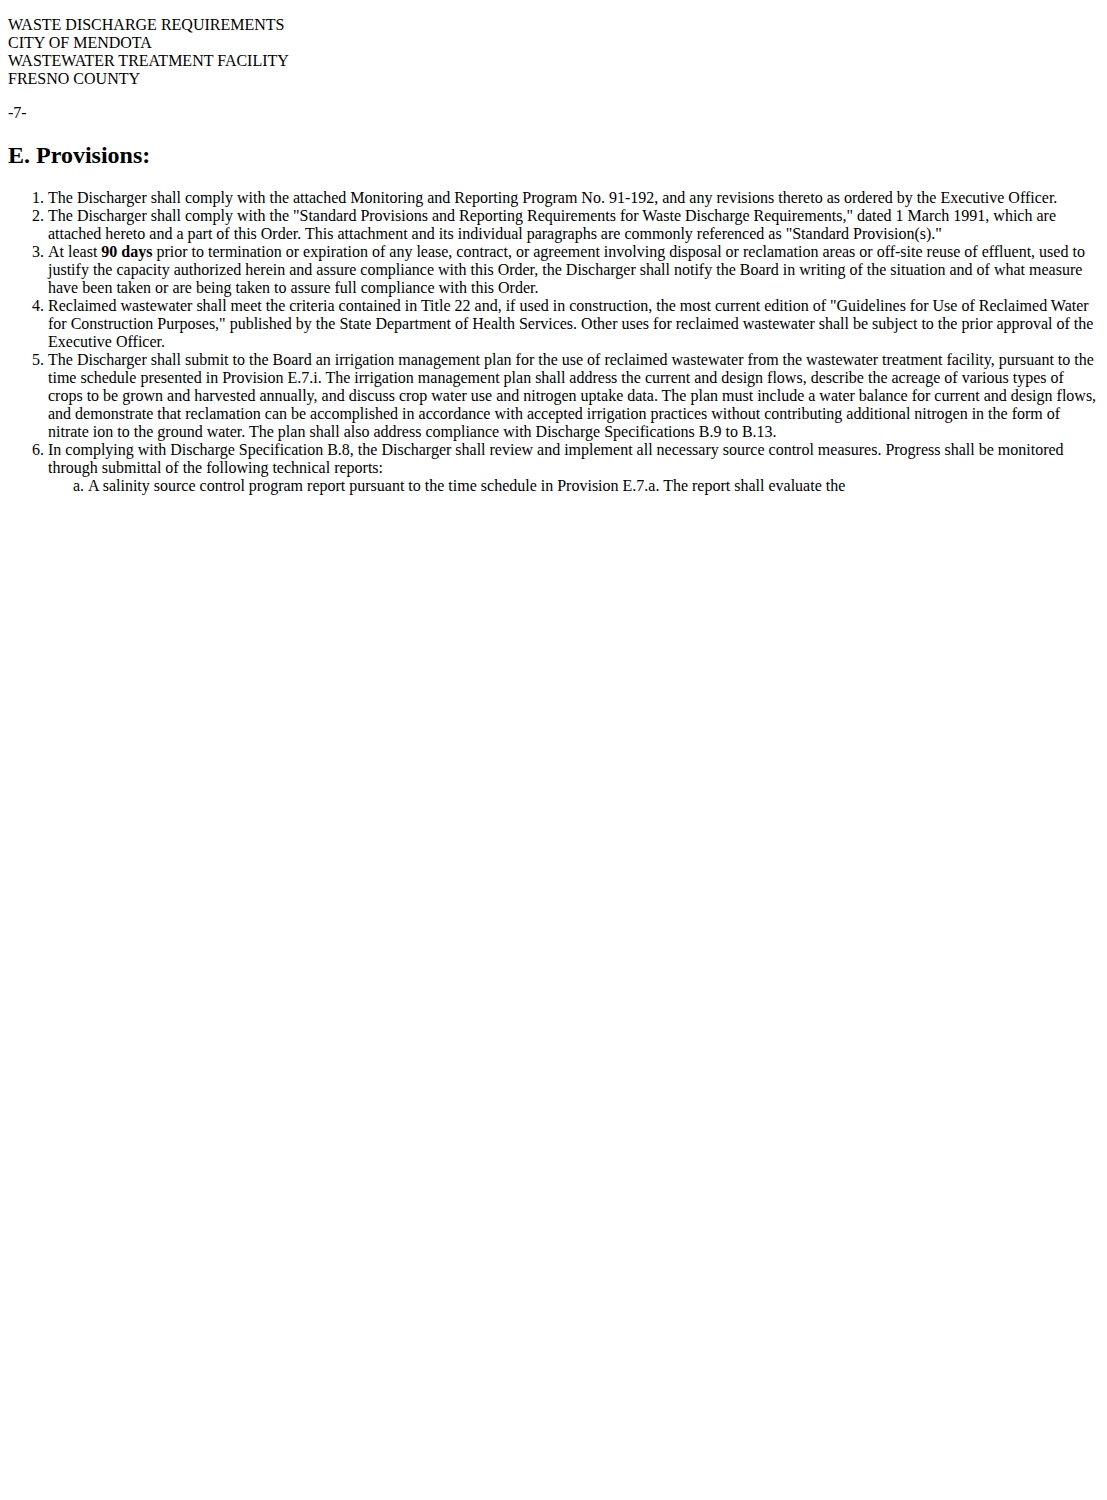WASTE DISCHARGE REQUIREMENTS
CITY OF MENDOTA
WASTEWATER TREATMENT FACILITY
FRESNO COUNTY
-7-
E. Provisions:
The Discharger shall comply with the attached Monitoring and Reporting Program No. 91-192, and any revisions thereto as ordered by the Executive Officer.
The Discharger shall comply with the "Standard Provisions and Reporting Requirements for Waste Discharge Requirements," dated 1 March 1991, which are attached hereto and a part of this Order. This attachment and its individual paragraphs are commonly referenced as "Standard Provision(s)."
At least 90 days prior to termination or expiration of any lease, contract, or agreement involving disposal or reclamation areas or off-site reuse of effluent, used to justify the capacity authorized herein and assure compliance with this Order, the Discharger shall notify the Board in writing of the situation and of what measure have been taken or are being taken to assure full compliance with this Order.
Reclaimed wastewater shall meet the criteria contained in Title 22 and, if used in construction, the most current edition of "Guidelines for Use of Reclaimed Water for Construction Purposes," published by the State Department of Health Services. Other uses for reclaimed wastewater shall be subject to the prior approval of the Executive Officer.
The Discharger shall submit to the Board an irrigation management plan for the use of reclaimed wastewater from the wastewater treatment facility, pursuant to the time schedule presented in Provision E.7.i. The irrigation management plan shall address the current and design flows, describe the acreage of various types of crops to be grown and harvested annually, and discuss crop water use and nitrogen uptake data. The plan must include a water balance for current and design flows, and demonstrate that reclamation can be accomplished in accordance with accepted irrigation practices without contributing additional nitrogen in the form of nitrate ion to the ground water. The plan shall also address compliance with Discharge Specifications B.9 to B.13.
In complying with Discharge Specification B.8, the Discharger shall review and implement all necessary source control measures. Progress shall be monitored through submittal of the following technical reports:
A salinity source control program report pursuant to the time schedule in Provision E.7.a. The report shall evaluate the